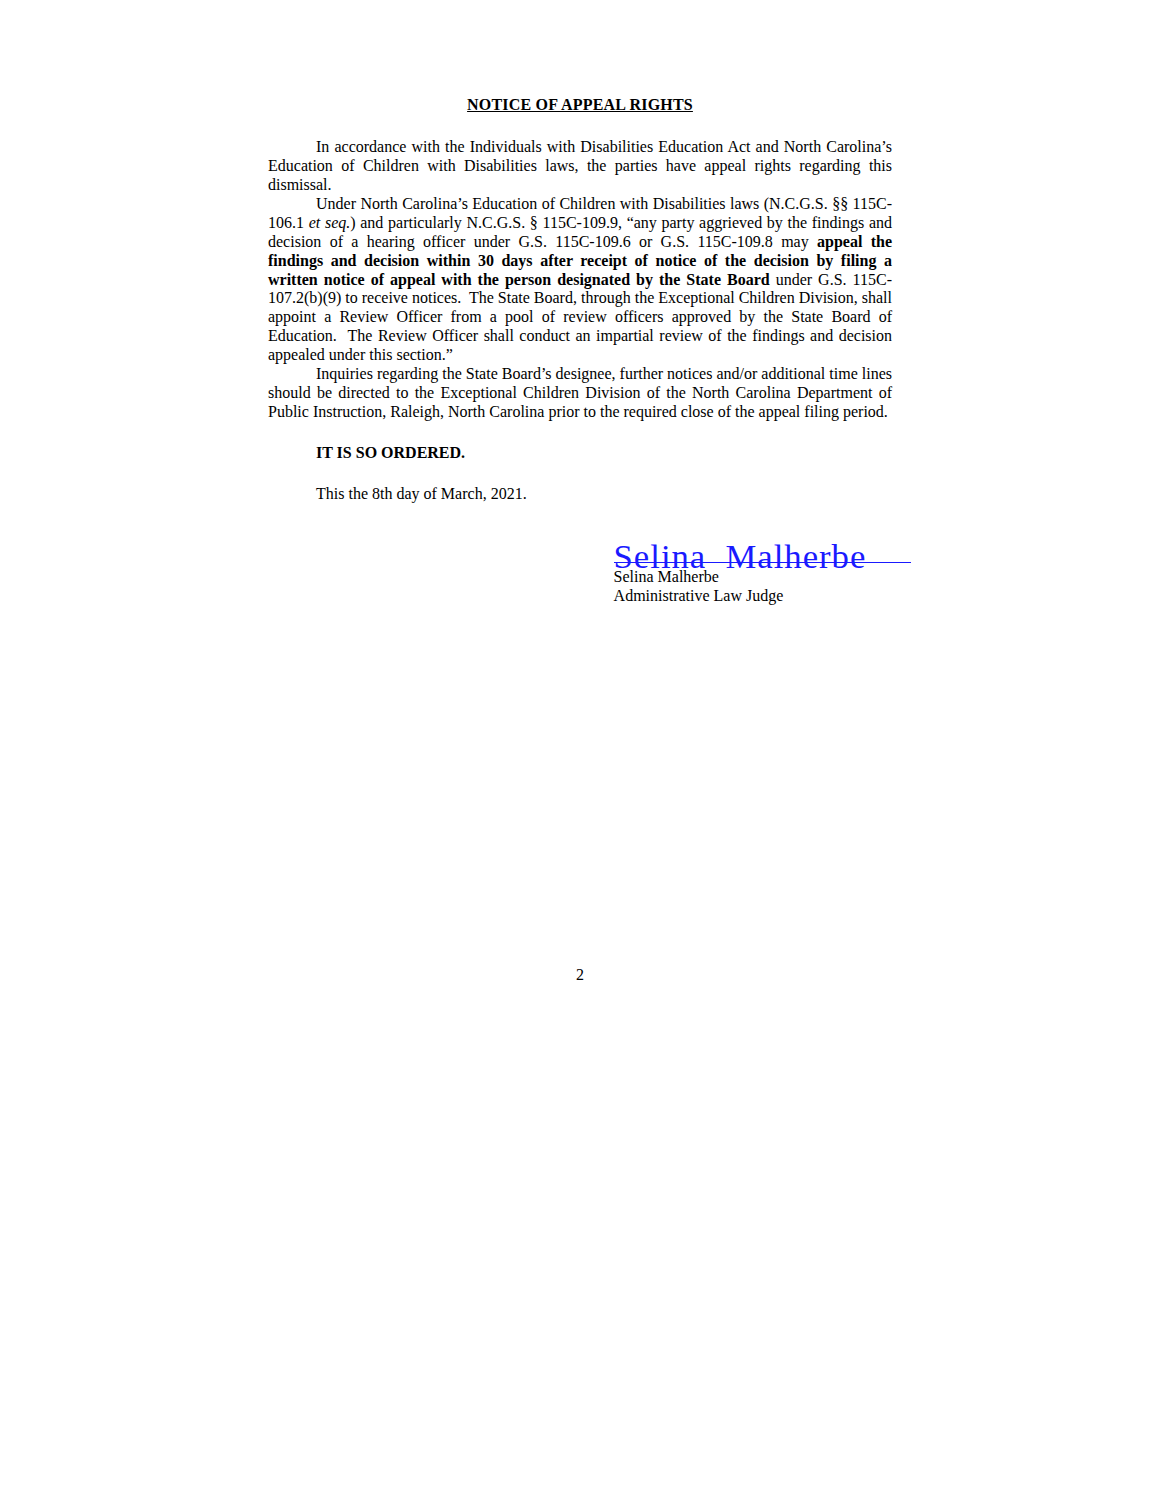NOTICE OF APPEAL RIGHTS
In accordance with the Individuals with Disabilities Education Act and North Carolina’s Education of Children with Disabilities laws, the parties have appeal rights regarding this dismissal.
Under North Carolina’s Education of Children with Disabilities laws (N.C.G.S. §§ 115C-106.1 et seq.) and particularly N.C.G.S. § 115C-109.9, “any party aggrieved by the findings and decision of a hearing officer under G.S. 115C-109.6 or G.S. 115C-109.8 may appeal the findings and decision within 30 days after receipt of notice of the decision by filing a written notice of appeal with the person designated by the State Board under G.S. 115C-107.2(b)(9) to receive notices. The State Board, through the Exceptional Children Division, shall appoint a Review Officer from a pool of review officers approved by the State Board of Education. The Review Officer shall conduct an impartial review of the findings and decision appealed under this section.”
Inquiries regarding the State Board’s designee, further notices and/or additional time lines should be directed to the Exceptional Children Division of the North Carolina Department of Public Instruction, Raleigh, North Carolina prior to the required close of the appeal filing period.
IT IS SO ORDERED.
This the 8th day of March, 2021.
Selina Malherbe
Selina Malherbe
Administrative Law Judge
2